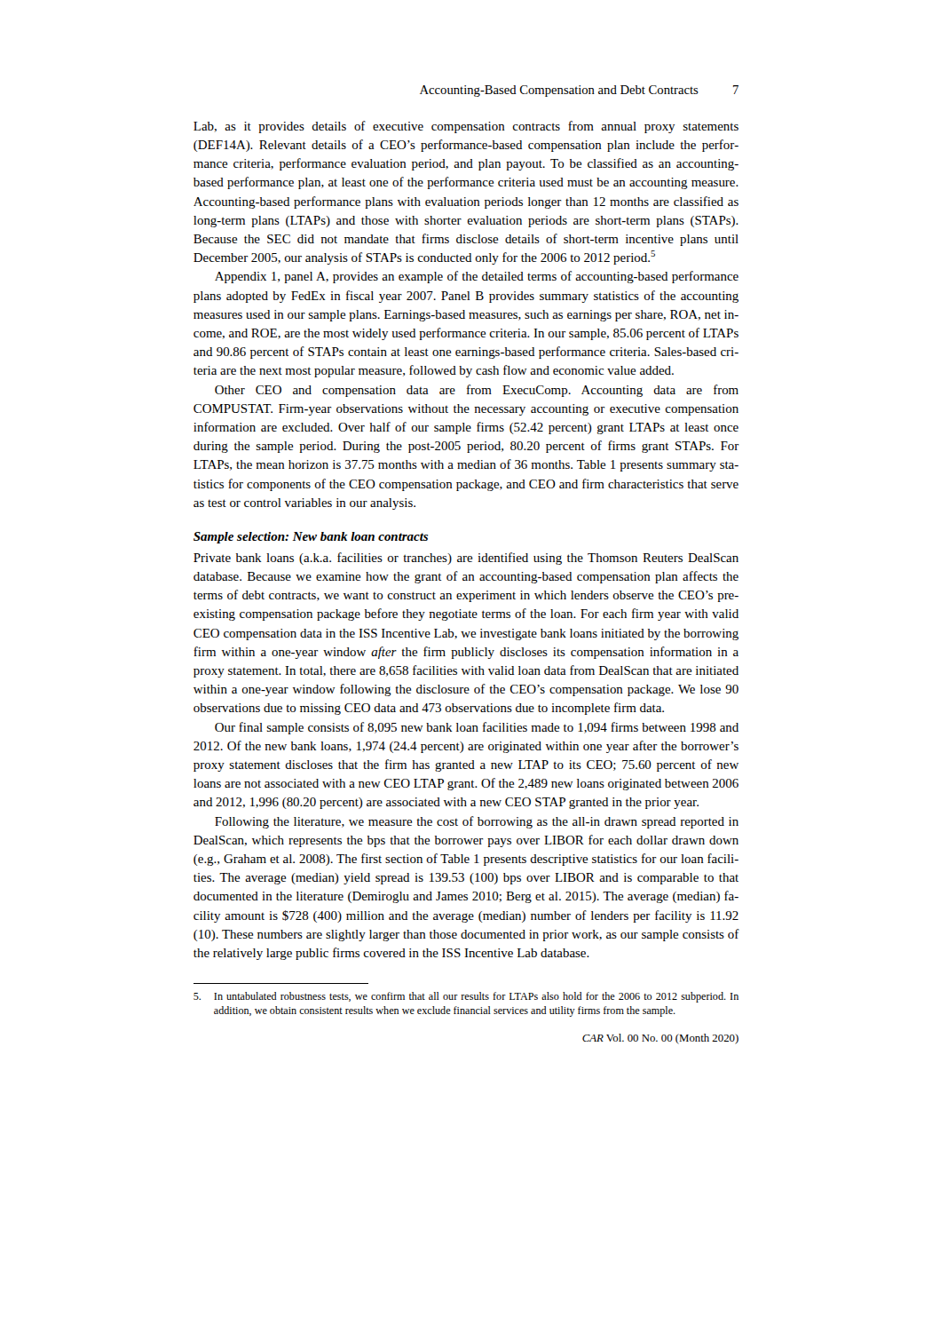Accounting-Based Compensation and Debt Contracts 7
Lab, as it provides details of executive compensation contracts from annual proxy statements (DEF14A). Relevant details of a CEO’s performance-based compensation plan include the performance criteria, performance evaluation period, and plan payout. To be classified as an accounting-based performance plan, at least one of the performance criteria used must be an accounting measure. Accounting-based performance plans with evaluation periods longer than 12 months are classified as long-term plans (LTAPs) and those with shorter evaluation periods are short-term plans (STAPs). Because the SEC did not mandate that firms disclose details of short-term incentive plans until December 2005, our analysis of STAPs is conducted only for the 2006 to 2012 period.5
Appendix 1, panel A, provides an example of the detailed terms of accounting-based performance plans adopted by FedEx in fiscal year 2007. Panel B provides summary statistics of the accounting measures used in our sample plans. Earnings-based measures, such as earnings per share, ROA, net income, and ROE, are the most widely used performance criteria. In our sample, 85.06 percent of LTAPs and 90.86 percent of STAPs contain at least one earnings-based performance criteria. Sales-based criteria are the next most popular measure, followed by cash flow and economic value added.
Other CEO and compensation data are from ExecuComp. Accounting data are from COMPUSTAT. Firm-year observations without the necessary accounting or executive compensation information are excluded. Over half of our sample firms (52.42 percent) grant LTAPs at least once during the sample period. During the post-2005 period, 80.20 percent of firms grant STAPs. For LTAPs, the mean horizon is 37.75 months with a median of 36 months. Table 1 presents summary statistics for components of the CEO compensation package, and CEO and firm characteristics that serve as test or control variables in our analysis.
Sample selection: New bank loan contracts
Private bank loans (a.k.a. facilities or tranches) are identified using the Thomson Reuters DealScan database. Because we examine how the grant of an accounting-based compensation plan affects the terms of debt contracts, we want to construct an experiment in which lenders observe the CEO’s pre-existing compensation package before they negotiate terms of the loan. For each firm year with valid CEO compensation data in the ISS Incentive Lab, we investigate bank loans initiated by the borrowing firm within a one-year window after the firm publicly discloses its compensation information in a proxy statement. In total, there are 8,658 facilities with valid loan data from DealScan that are initiated within a one-year window following the disclosure of the CEO’s compensation package. We lose 90 observations due to missing CEO data and 473 observations due to incomplete firm data.
Our final sample consists of 8,095 new bank loan facilities made to 1,094 firms between 1998 and 2012. Of the new bank loans, 1,974 (24.4 percent) are originated within one year after the borrower’s proxy statement discloses that the firm has granted a new LTAP to its CEO; 75.60 percent of new loans are not associated with a new CEO LTAP grant. Of the 2,489 new loans originated between 2006 and 2012, 1,996 (80.20 percent) are associated with a new CEO STAP granted in the prior year.
Following the literature, we measure the cost of borrowing as the all-in drawn spread reported in DealScan, which represents the bps that the borrower pays over LIBOR for each dollar drawn down (e.g., Graham et al. 2008). The first section of Table 1 presents descriptive statistics for our loan facilities. The average (median) yield spread is 139.53 (100) bps over LIBOR and is comparable to that documented in the literature (Demiroglu and James 2010; Berg et al. 2015). The average (median) facility amount is $728 (400) million and the average (median) number of lenders per facility is 11.92 (10). These numbers are slightly larger than those documented in prior work, as our sample consists of the relatively large public firms covered in the ISS Incentive Lab database.
5.
In untabulated robustness tests, we confirm that all our results for LTAPs also hold for the 2006 to 2012 subperiod. In addition, we obtain consistent results when we exclude financial services and utility firms from the sample.
CAR Vol. 00 No. 00 (Month 2020)